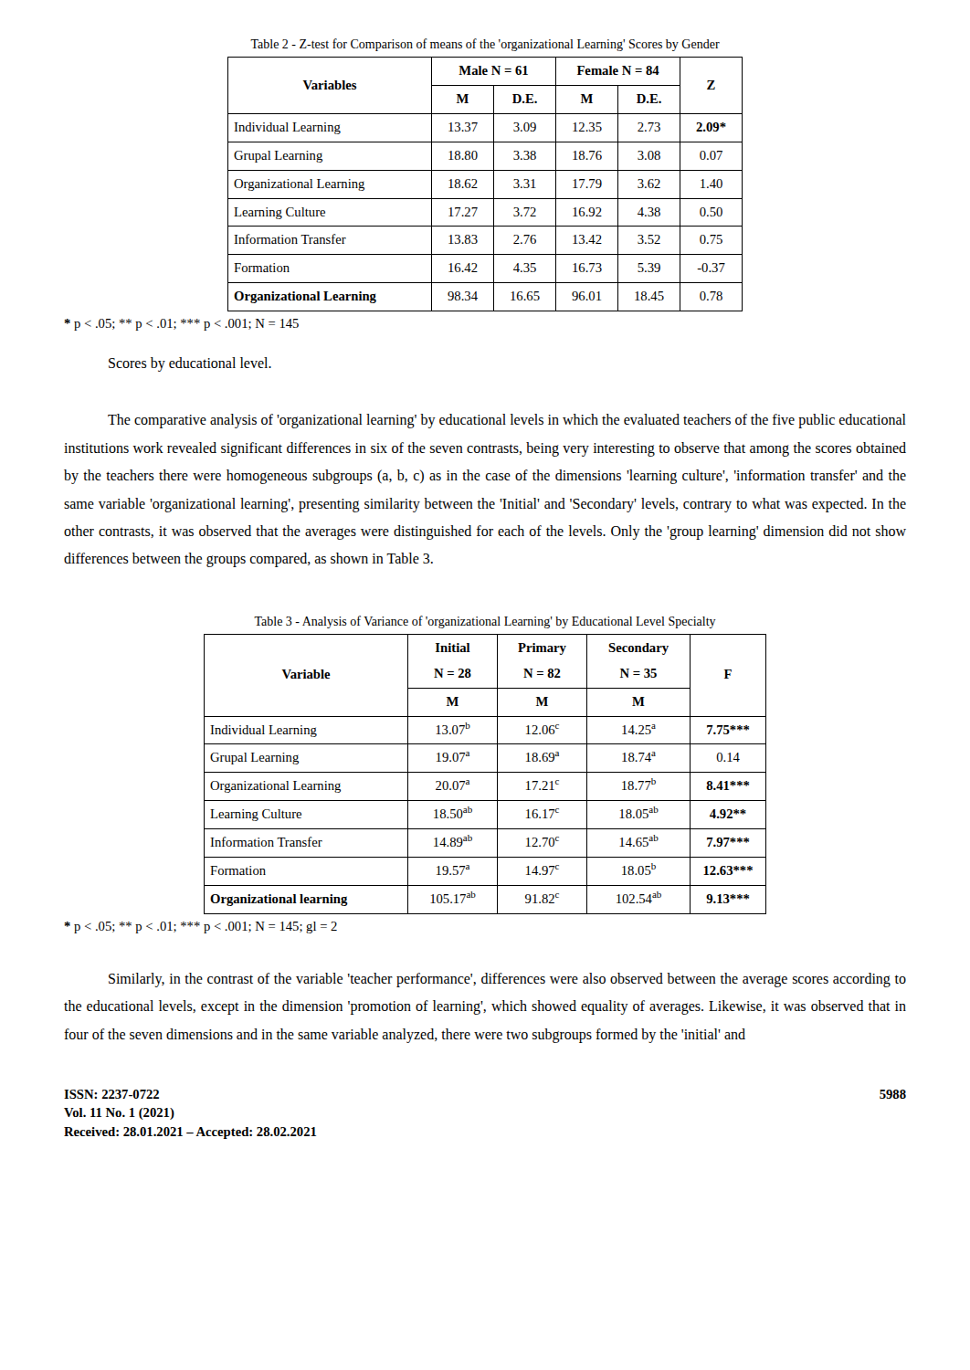Table 2 - Z-test for Comparison of means of the 'organizational Learning' Scores by Gender
| Variables | Male N = 61 | Female N = 84 | Z |
| --- | --- | --- | --- |
| M | D.E. | M | D.E. |
| Individual Learning | 13.37 | 3.09 | 12.35 | 2.73 | 2.09* |
| Grupal Learning | 18.80 | 3.38 | 18.76 | 3.08 | 0.07 |
| Organizational Learning | 18.62 | 3.31 | 17.79 | 3.62 | 1.40 |
| Learning Culture | 17.27 | 3.72 | 16.92 | 4.38 | 0.50 |
| Information Transfer | 13.83 | 2.76 | 13.42 | 3.52 | 0.75 |
| Formation | 16.42 | 4.35 | 16.73 | 5.39 | -0.37 |
| Organizational Learning | 98.34 | 16.65 | 96.01 | 18.45 | 0.78 |
* p < .05; ** p < .01; *** p < .001; N = 145
Scores by educational level.
The comparative analysis of 'organizational learning' by educational levels in which the evaluated teachers of the five public educational institutions work revealed significant differences in six of the seven contrasts, being very interesting to observe that among the scores obtained by the teachers there were homogeneous subgroups (a, b, c) as in the case of the dimensions 'learning culture', 'information transfer' and the same variable 'organizational learning', presenting similarity between the 'Initial' and 'Secondary' levels, contrary to what was expected. In the other contrasts, it was observed that the averages were distinguished for each of the levels. Only the 'group learning' dimension did not show differences between the groups compared, as shown in Table 3.
Table 3 - Analysis of Variance of 'organizational Learning' by Educational Level Specialty
| Variable | Initial N = 28 | Primary N = 82 | Secondary N = 35 | F |
| --- | --- | --- | --- | --- |
| M | M | M |
| Individual Learning | 13.07 b | 12.06 c | 14.25 a | 7.75*** |
| Grupal Learning | 19.07 a | 18.69 a | 18.74 a | 0.14 |
| Organizational Learning | 20.07 a | 17.21 c | 18.77 b | 8.41*** |
| Learning Culture | 18.50 ab | 16.17 c | 18.05 ab | 4.92** |
| Information Transfer | 14.89 ab | 12.70 c | 14.65 ab | 7.97*** |
| Formation | 19.57 a | 14.97 c | 18.05 b | 12.63*** |
| Organizational learning | 105.17 ab | 91.82 c | 102.54 ab | 9.13*** |
* p < .05; ** p < .01; *** p < .001; N = 145; gl = 2
Similarly, in the contrast of the variable 'teacher performance', differences were also observed between the average scores according to the educational levels, except in the dimension 'promotion of learning', which showed equality of averages. Likewise, it was observed that in four of the seven dimensions and in the same variable analyzed, there were two subgroups formed by the 'initial' and
ISSN: 2237-0722
Vol. 11 No. 1 (2021)
Received: 28.01.2021 – Accepted: 28.02.2021
5988